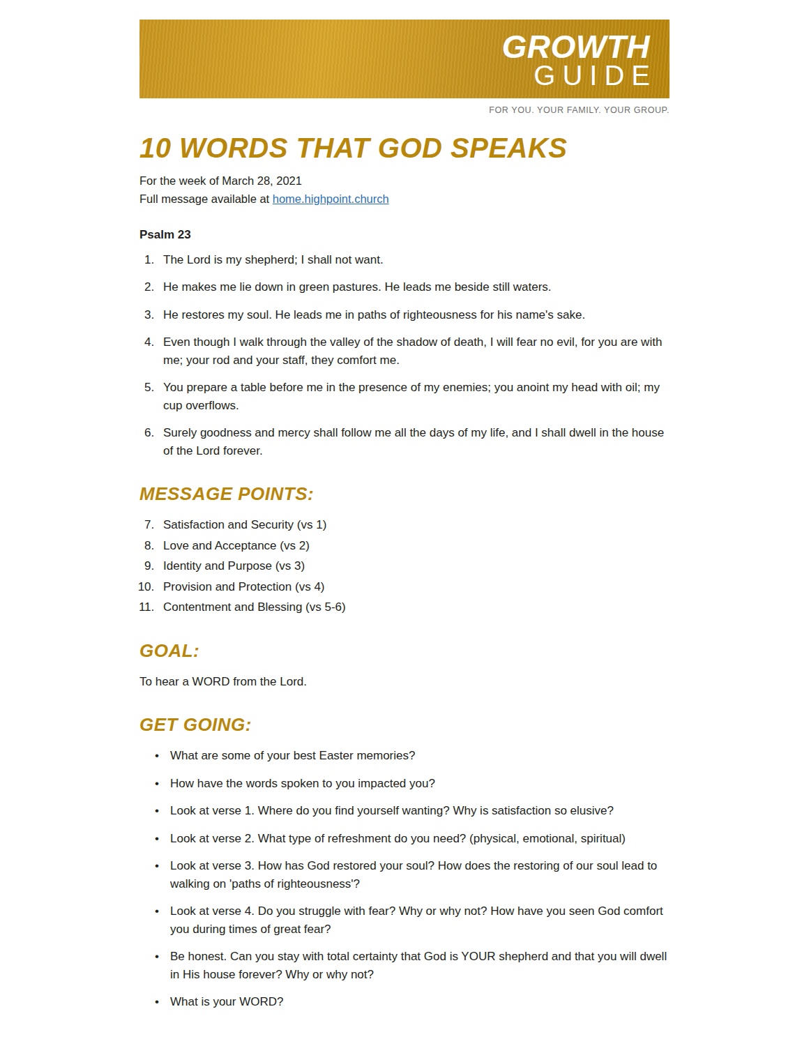Growth Guide
For you. Your family. Your group.
10 Words That God Speaks
For the week of March 28, 2021
Full message available at home.highpoint.church
Psalm 23
The Lord is my shepherd; I shall not want.
He makes me lie down in green pastures. He leads me beside still waters.
He restores my soul. He leads me in paths of righteousness for his name's sake.
Even though I walk through the valley of the shadow of death, I will fear no evil, for you are with me; your rod and your staff, they comfort me.
You prepare a table before me in the presence of my enemies; you anoint my head with oil; my cup overflows.
Surely goodness and mercy shall follow me all the days of my life, and I shall dwell in the house of the Lord forever.
Message Points:
Satisfaction and Security (vs 1)
Love and Acceptance (vs 2)
Identity and Purpose (vs 3)
Provision and Protection (vs 4)
Contentment and Blessing (vs 5-6)
Goal:
To hear a WORD from the Lord.
Get Going:
What are some of your best Easter memories?
How have the words spoken to you impacted you?
Look at verse 1. Where do you find yourself wanting? Why is satisfaction so elusive?
Look at verse 2. What type of refreshment do you need? (physical, emotional, spiritual)
Look at verse 3. How has God restored your soul? How does the restoring of our soul lead to walking on 'paths of righteousness'?
Look at verse 4. Do you struggle with fear? Why or why not? How have you seen God comfort you during times of great fear?
Be honest. Can you stay with total certainty that God is YOUR shepherd and that you will dwell in His house forever? Why or why not?
What is your WORD?